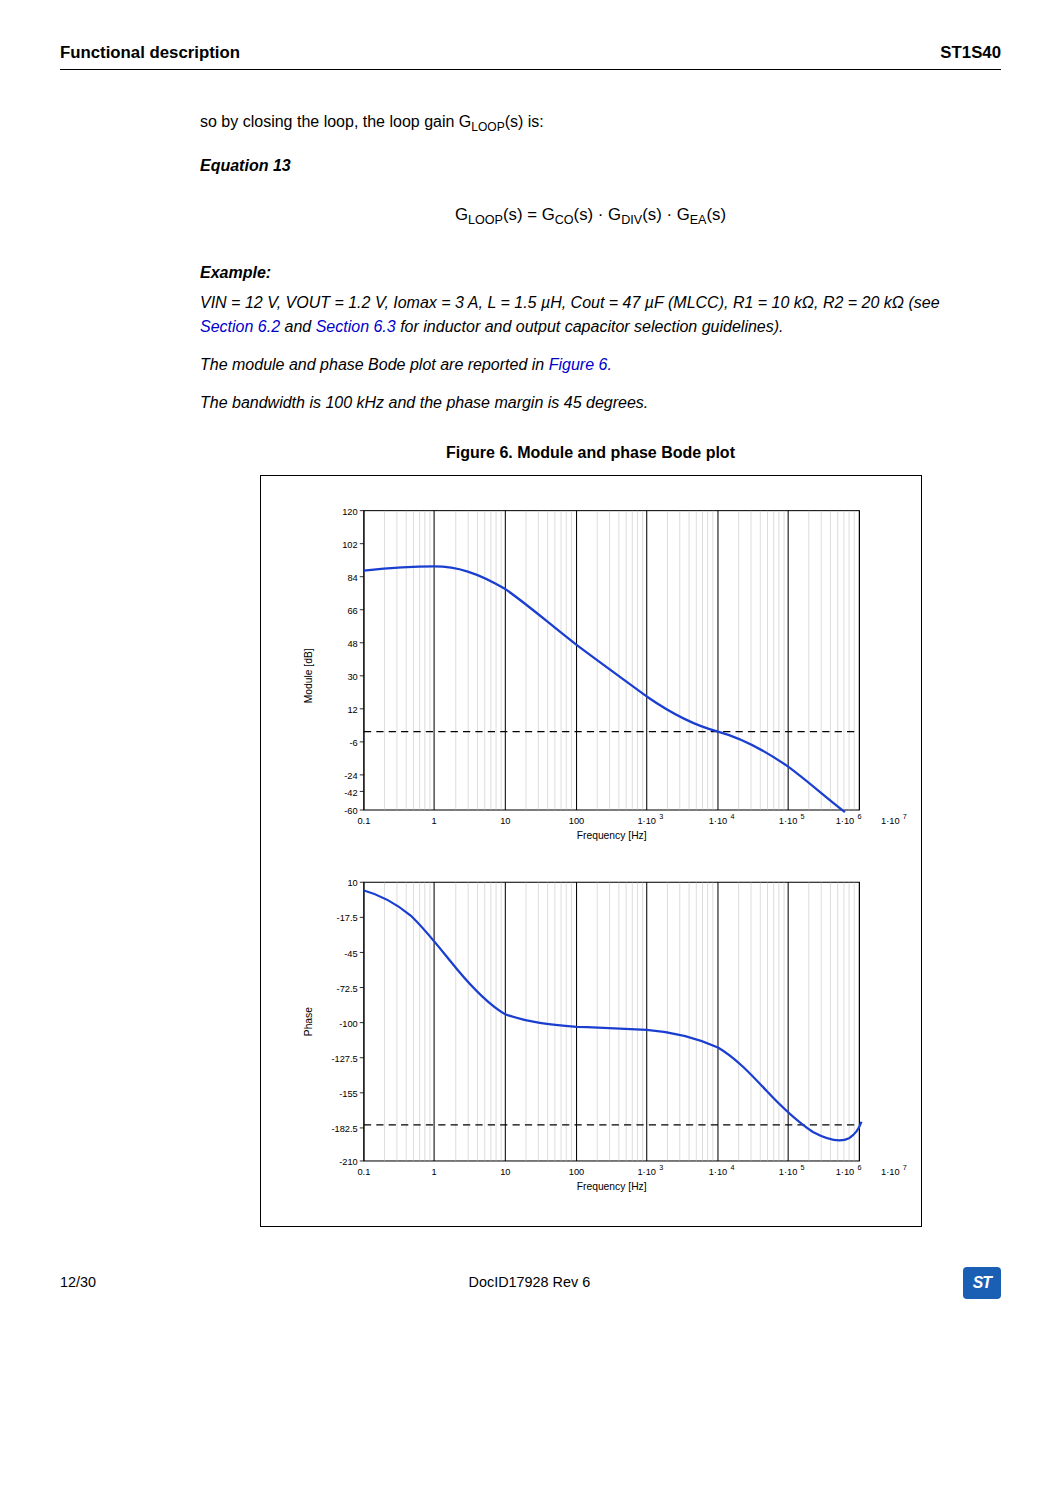Functional description ST1S40
so by closing the loop, the loop gain GLOOP(s) is:
Equation 13
GLOOP(s) = GCO(s) · GDIV(s) · GEA(s)
Example:
VIN = 12 V, VOUT = 1.2 V, Iomax = 3 A, L = 1.5 µH, Cout = 47 µF (MLCC), R1 = 10 kΩ, R2 = 20 kΩ (see Section 6.2 and Section 6.3 for inductor and output capacitor selection guidelines).
The module and phase Bode plot are reported in Figure 6.
The bandwidth is 100 kHz and the phase margin is 45 degrees.
Figure 6. Module and phase Bode plot
120 102 84 66 48 30 12 -6 -24 -42 -60 Module [dB] 0.1 1 10 100 1·10 3 1·10 4 1·10 5 1·10 6 1·10 7 Frequency [Hz] 10 -17.5 -45 -72.5 -100 -127.5 -155 -182.5 -210 Phase 0.1 1 10 100 1·10 3 1·10 4 1·10 5 1·10 6 1·10 7 Frequency [Hz]
12/30 DocID17928 Rev 6 ST